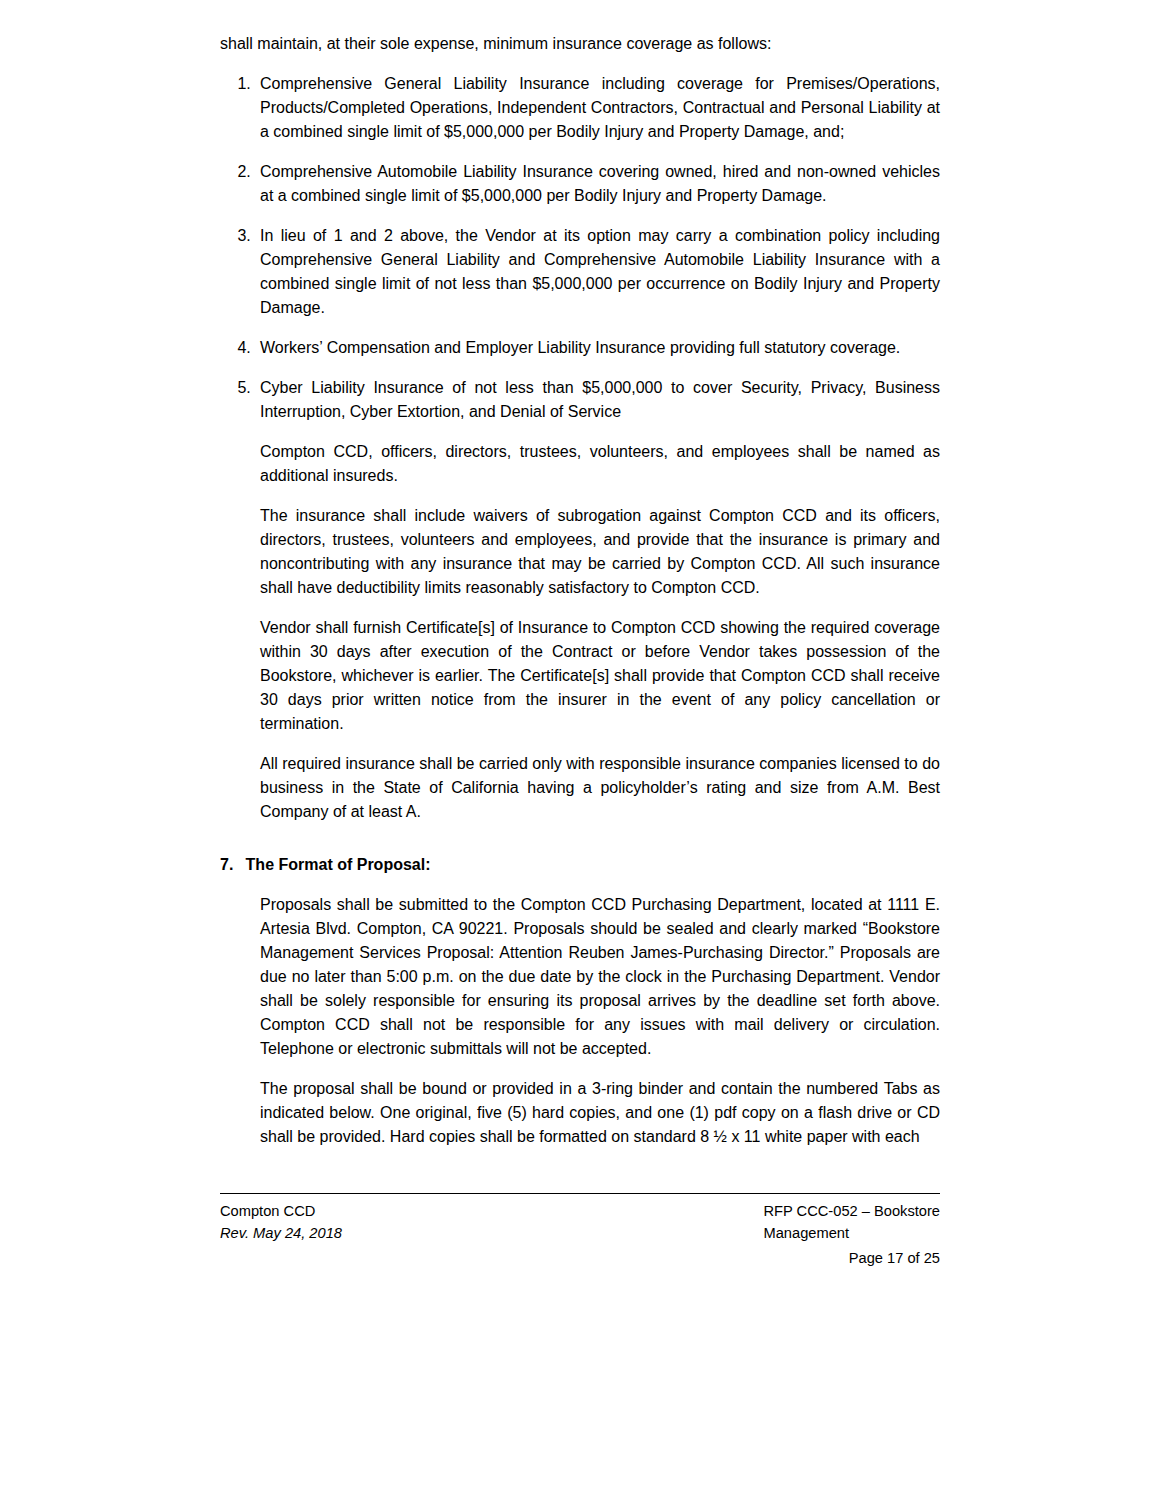shall maintain, at their sole expense, minimum insurance coverage as follows:
Comprehensive General Liability Insurance including coverage for Premises/Operations, Products/Completed Operations, Independent Contractors, Contractual and Personal Liability at a combined single limit of $5,000,000 per Bodily Injury and Property Damage, and;
Comprehensive Automobile Liability Insurance covering owned, hired and non-owned vehicles at a combined single limit of $5,000,000 per Bodily Injury and Property Damage.
In lieu of 1 and 2 above, the Vendor at its option may carry a combination policy including Comprehensive General Liability and Comprehensive Automobile Liability Insurance with a combined single limit of not less than $5,000,000 per occurrence on Bodily Injury and Property Damage.
Workers’ Compensation and Employer Liability Insurance providing full statutory coverage.
Cyber Liability Insurance of not less than $5,000,000 to cover Security, Privacy, Business Interruption, Cyber Extortion, and Denial of Service
Compton CCD, officers, directors, trustees, volunteers, and employees shall be named as additional insureds.
The insurance shall include waivers of subrogation against Compton CCD and its officers, directors, trustees, volunteers and employees, and provide that the insurance is primary and noncontributing with any insurance that may be carried by Compton CCD. All such insurance shall have deductibility limits reasonably satisfactory to Compton CCD.
Vendor shall furnish Certificate[s] of Insurance to Compton CCD showing the required coverage within 30 days after execution of the Contract or before Vendor takes possession of the Bookstore, whichever is earlier. The Certificate[s] shall provide that Compton CCD shall receive 30 days prior written notice from the insurer in the event of any policy cancellation or termination.
All required insurance shall be carried only with responsible insurance companies licensed to do business in the State of California having a policyholder’s rating and size from A.M. Best Company of at least A.
7. The Format of Proposal:
Proposals shall be submitted to the Compton CCD Purchasing Department, located at 1111 E. Artesia Blvd. Compton, CA 90221. Proposals should be sealed and clearly marked “Bookstore Management Services Proposal: Attention Reuben James-Purchasing Director.” Proposals are due no later than 5:00 p.m. on the due date by the clock in the Purchasing Department. Vendor shall be solely responsible for ensuring its proposal arrives by the deadline set forth above. Compton CCD shall not be responsible for any issues with mail delivery or circulation. Telephone or electronic submittals will not be accepted.
The proposal shall be bound or provided in a 3-ring binder and contain the numbered Tabs as indicated below. One original, five (5) hard copies, and one (1) pdf copy on a flash drive or CD shall be provided. Hard copies shall be formatted on standard 8 ½ x 11 white paper with each
Compton CCD
Rev. May 24, 2018
RFP CCC-052 – Bookstore
Management
Page 17 of 25